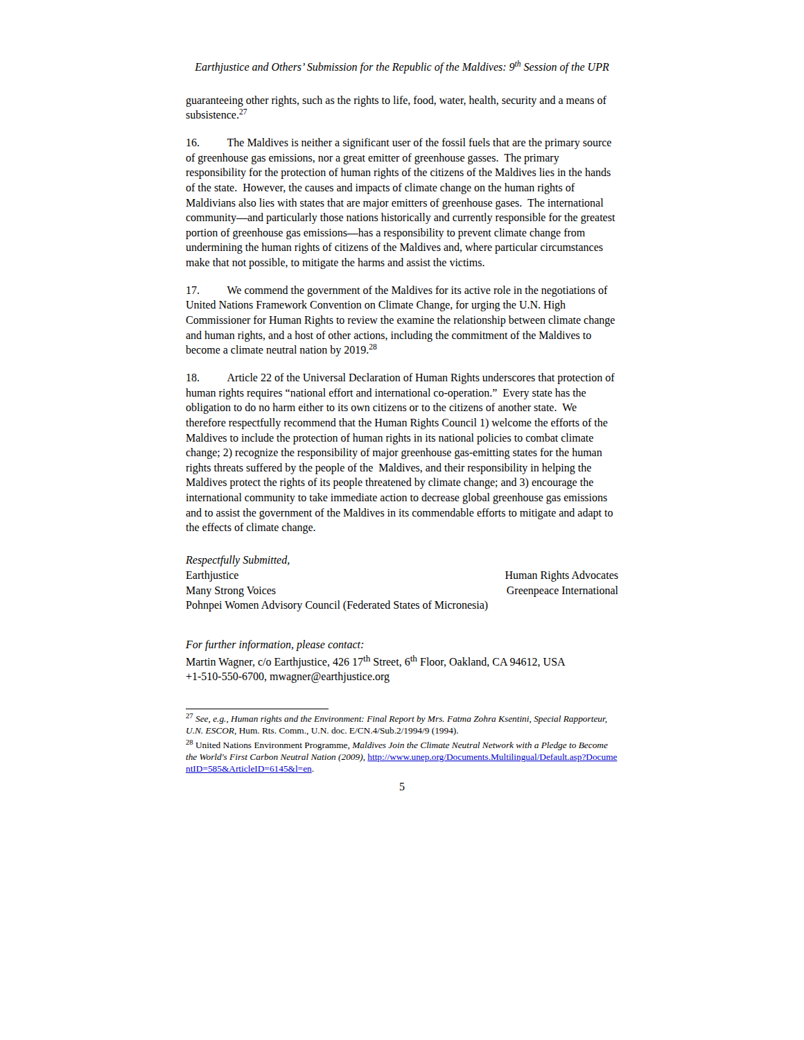Earthjustice and Others’ Submission for the Republic of the Maldives: 9th Session of the UPR
guaranteeing other rights, such as the rights to life, food, water, health, security and a means of subsistence.27
16. The Maldives is neither a significant user of the fossil fuels that are the primary source of greenhouse gas emissions, nor a great emitter of greenhouse gasses. The primary responsibility for the protection of human rights of the citizens of the Maldives lies in the hands of the state. However, the causes and impacts of climate change on the human rights of Maldivians also lies with states that are major emitters of greenhouse gases. The international community—and particularly those nations historically and currently responsible for the greatest portion of greenhouse gas emissions—has a responsibility to prevent climate change from undermining the human rights of citizens of the Maldives and, where particular circumstances make that not possible, to mitigate the harms and assist the victims.
17. We commend the government of the Maldives for its active role in the negotiations of United Nations Framework Convention on Climate Change, for urging the U.N. High Commissioner for Human Rights to review the examine the relationship between climate change and human rights, and a host of other actions, including the commitment of the Maldives to become a climate neutral nation by 2019.28
18. Article 22 of the Universal Declaration of Human Rights underscores that protection of human rights requires “national effort and international co-operation.” Every state has the obligation to do no harm either to its own citizens or to the citizens of another state. We therefore respectfully recommend that the Human Rights Council 1) welcome the efforts of the Maldives to include the protection of human rights in its national policies to combat climate change; 2) recognize the responsibility of major greenhouse gas-emitting states for the human rights threats suffered by the people of the Maldives, and their responsibility in helping the Maldives protect the rights of its people threatened by climate change; and 3) encourage the international community to take immediate action to decrease global greenhouse gas emissions and to assist the government of the Maldives in its commendable efforts to mitigate and adapt to the effects of climate change.
Respectfully Submitted,
Earthjustice Human Rights Advocates
Many Strong Voices Greenpeace International
Pohnpei Women Advisory Council (Federated States of Micronesia)
For further information, please contact:
Martin Wagner, c/o Earthjustice, 426 17th Street, 6th Floor, Oakland, CA 94612, USA
+1-510-550-6700, mwagner@earthjustice.org
27 See, e.g., Human rights and the Environment: Final Report by Mrs. Fatma Zohra Ksentini, Special Rapporteur, U.N. ESCOR, Hum. Rts. Comm., U.N. doc. E/CN.4/Sub.2/1994/9 (1994).
28 United Nations Environment Programme, Maldives Join the Climate Neutral Network with a Pledge to Become the World's First Carbon Neutral Nation (2009), http://www.unep.org/Documents.Multilingual/Default.asp?DocumentID=585&ArticleID=6145&l=en.
5